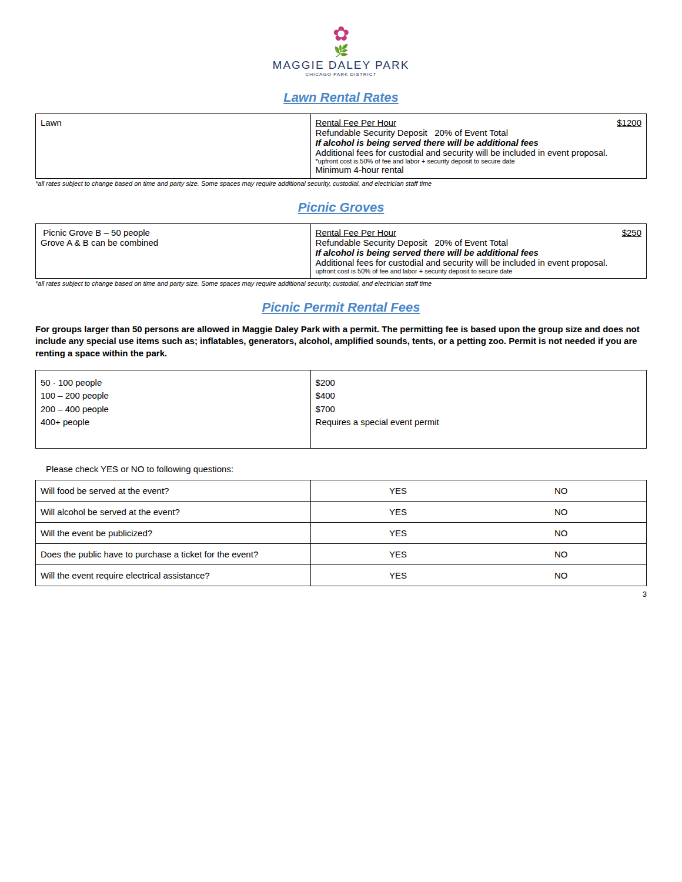✿
🌿
MAGGIE DALEY PARK
CHICAGO PARK DISTRICT
Lawn Rental Rates
| Lawn | Rental Fee Per Hour $1200 Refundable Security Deposit 20% of Event Total If alcohol is being served there will be additional fees Additional fees for custodial and security will be included in event proposal. *upfront cost is 50% of fee and labor + security deposit to secure date Minimum 4-hour rental |
*all rates subject to change based on time and party size. Some spaces may require additional security, custodial, and electrician staff time
Picnic Groves
| Picnic Grove B – 50 people Grove A & B can be combined | Rental Fee Per Hour $250 Refundable Security Deposit 20% of Event Total If alcohol is being served there will be additional fees Additional fees for custodial and security will be included in event proposal. upfront cost is 50% of fee and labor + security deposit to secure date |
*all rates subject to change based on time and party size. Some spaces may require additional security, custodial, and electrician staff time
Picnic Permit Rental Fees
For groups larger than 50 persons are allowed in Maggie Daley Park with a permit. The permitting fee is based upon the group size and does not include any special use items such as; inflatables, generators, alcohol, amplified sounds, tents, or a petting zoo. Permit is not needed if you are renting a space within the park.
| 50 - 100 people 100 – 200 people 200 – 400 people 400+ people | $200 $400 $700 Requires a special event permit |
Please check YES or NO to following questions:
| Will food be served at the event? | YES NO |
| Will alcohol be served at the event? | YES NO |
| Will the event be publicized? | YES NO |
| Does the public have to purchase a ticket for the event? | YES NO |
| Will the event require electrical assistance? | YES NO |
3